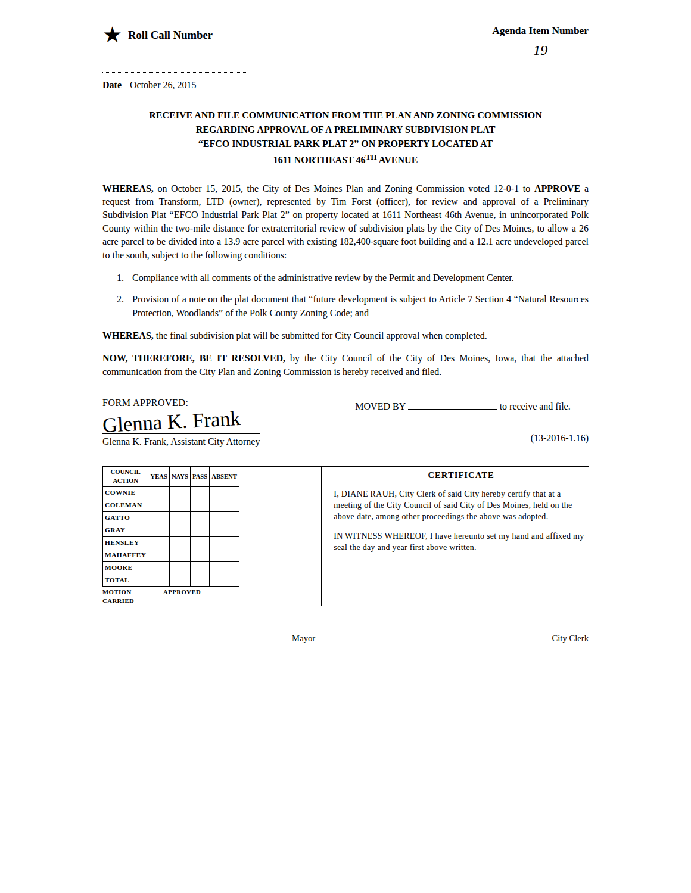★ Roll Call Number
Agenda Item Number
19
Date October 26, 2015
Receive and File Communication from the Plan and Zoning Commission
Regarding Approval of a Preliminary Subdivision Plat
“EFCO Industrial Park Plat 2” on Property Located at
1611 Northeast 46th Avenue
WHEREAS, on October 15, 2015, the City of Des Moines Plan and Zoning Commission voted 12-0-1 to APPROVE a request from Transform, LTD (owner), represented by Tim Forst (officer), for review and approval of a Preliminary Subdivision Plat “EFCO Industrial Park Plat 2” on property located at 1611 Northeast 46th Avenue, in unincorporated Polk County within the two-mile distance for extraterritorial review of subdivision plats by the City of Des Moines, to allow a 26 acre parcel to be divided into a 13.9 acre parcel with existing 182,400-square foot building and a 12.1 acre undeveloped parcel to the south, subject to the following conditions:
Compliance with all comments of the administrative review by the Permit and Development Center.
Provision of a note on the plat document that “future development is subject to Article 7 Section 4 “Natural Resources Protection, Woodlands” of the Polk County Zoning Code; and
WHEREAS, the final subdivision plat will be submitted for City Council approval when completed.
NOW, THEREFORE, BE IT RESOLVED, by the City Council of the City of Des Moines, Iowa, that the attached communication from the City Plan and Zoning Commission is hereby received and filed.
FORM APPROVED:
Glenna K. Frank
Glenna K. Frank, Assistant City Attorney
MOVED BY to receive and file.
(13-2016-1.16)
| COUNCIL ACTION | YEAS | NAYS | PASS | ABSENT |
| --- | --- | --- | --- | --- |
| COWNIE | | | | |
| COLEMAN | | | | |
| GATTO | | | | |
| GRAY | | | | |
| HENSLEY | | | | |
| MAHAFFEY | | | | |
| MOORE | | | | |
| TOTAL | | | | |
MOTION CARRIED APPROVED
CERTIFICATE
I, DIANE RAUH, City Clerk of said City hereby certify that at a meeting of the City Council of said City of Des Moines, held on the above date, among other proceedings the above was adopted.
IN WITNESS WHEREOF, I have hereunto set my hand and affixed my seal the day and year first above written.
Mayor
City Clerk